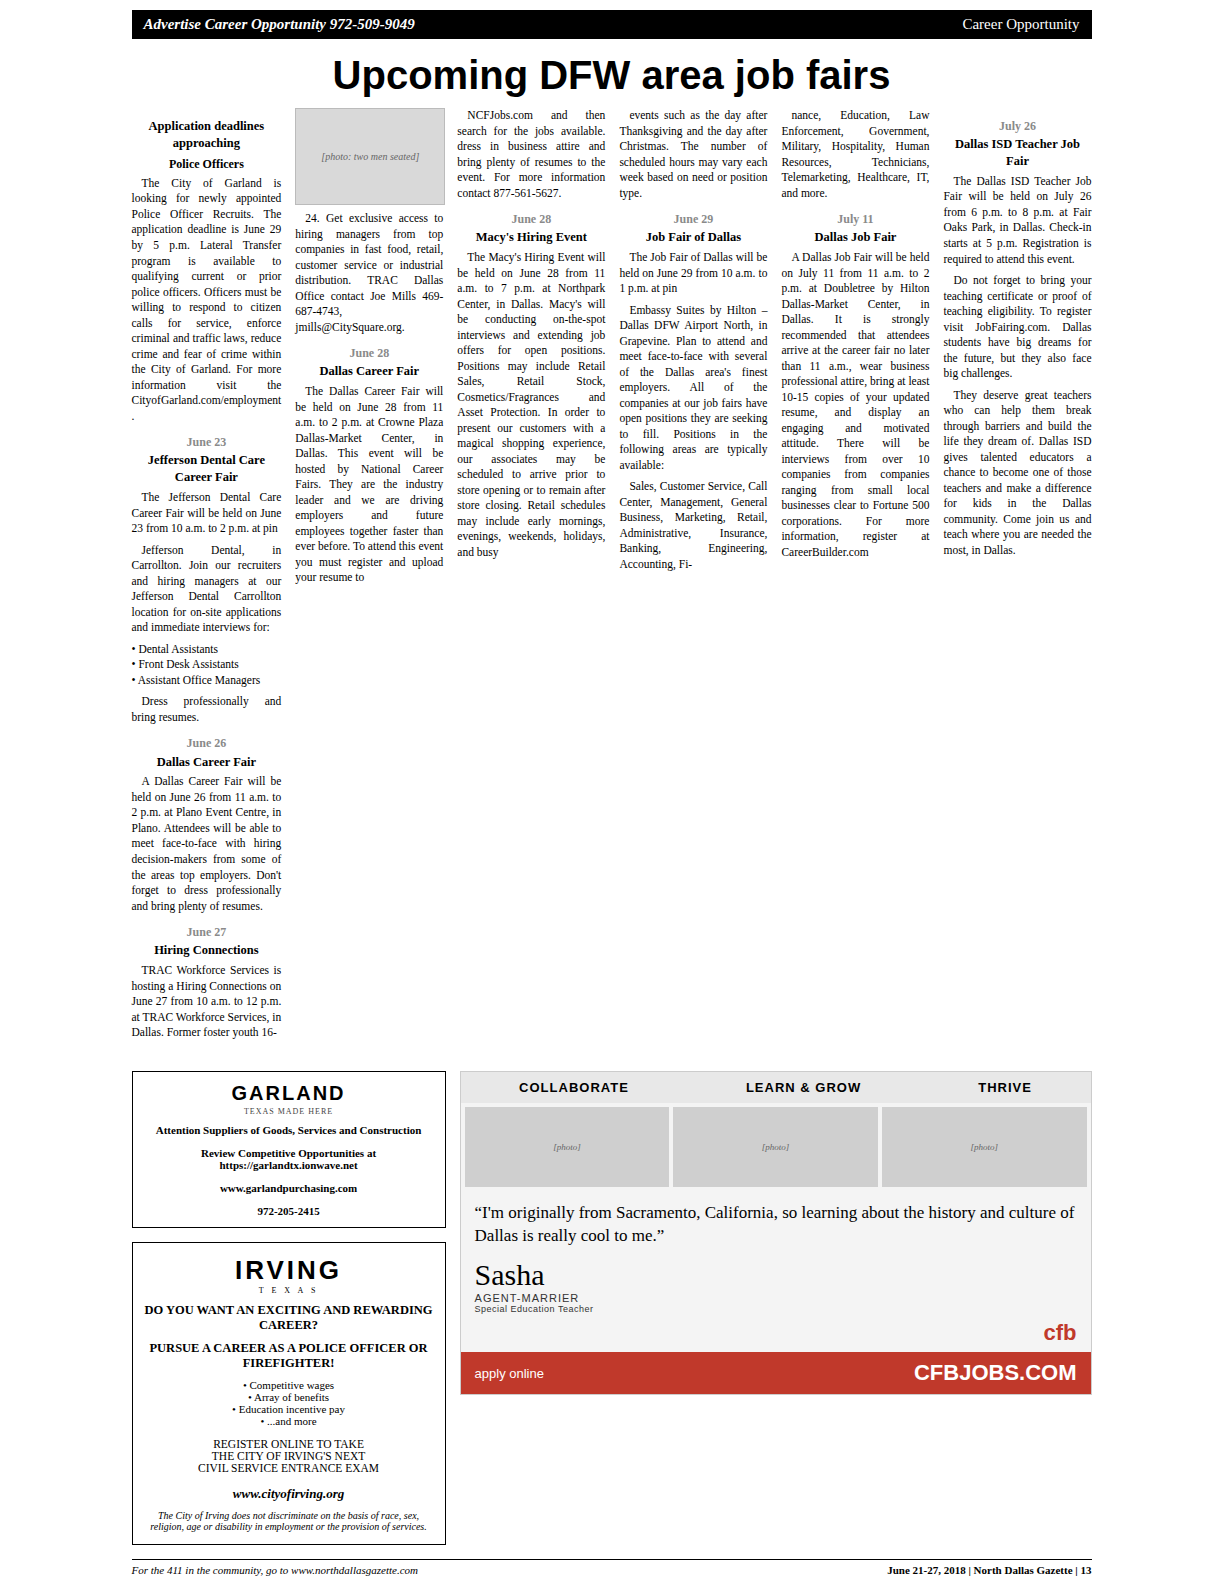Advertise Career Opportunity 972-509-9049
Career Opportunity
Upcoming DFW area job fairs
Application deadlines approaching
Police Officers
The City of Garland is looking for newly appointed Police Officer Recruits. The application deadline is June 29 by 5 p.m. Lateral Transfer program is available to qualifying current or prior police officers. Officers must be willing to respond to citizen calls for service, enforce criminal and traffic laws, reduce crime and fear of crime within the City of Garland. For more information visit the CityofGarland.com/employment .
June 23
Jefferson Dental Care Career Fair
The Jefferson Dental Care Career Fair will be held on June 23 from 10 a.m. to 2 p.m. at pin
Jefferson Dental, in Carrollton. Join our recruiters and hiring managers at our Jefferson Dental Carrollton location for on-site applications and immediate interviews for:
• Dental Assistants
• Front Desk Assistants
• Assistant Office Managers
Dress professionally and bring resumes.
June 26
Dallas Career Fair
A Dallas Career Fair will be held on June 26 from 11 a.m. to 2 p.m. at Plano Event Centre, in Plano. Attendees will be able to meet face-to-face with hiring decision-makers from some of the areas top employers. Don't forget to dress professionally and bring plenty of resumes.
June 27
Hiring Connections
TRAC Workforce Services is hosting a Hiring Connections on June 27 from 10 a.m. to 12 p.m. at TRAC Workforce Services, in Dallas. Former foster youth 16-
[photo: two men seated]
24. Get exclusive access to hiring managers from top companies in fast food, retail, customer service or industrial distribution. TRAC Dallas Office contact Joe Mills 469-687-4743, jmills@CitySquare.org.
June 28
Dallas Career Fair
The Dallas Career Fair will be held on June 28 from 11 a.m. to 2 p.m. at Crowne Plaza Dallas-Market Center, in Dallas. This event will be hosted by National Career Fairs. They are the industry leader and we are driving employers and future employees together faster than ever before. To attend this event you must register and upload your resume to
NCFJobs.com and then search for the jobs available. dress in business attire and bring plenty of resumes to the event. For more information contact 877-561-5627.
June 28
Macy's Hiring Event
The Macy's Hiring Event will be held on June 28 from 11 a.m. to 7 p.m. at Northpark Center, in Dallas. Macy's will be conducting on-the-spot interviews and extending job offers for open positions. Positions may include Retail Sales, Retail Stock, Cosmetics/Fragrances and Asset Protection. In order to present our customers with a magical shopping experience, our associates may be scheduled to arrive prior to store opening or to remain after store closing. Retail schedules may include early mornings, evenings, weekends, holidays, and busy
events such as the day after Thanksgiving and the day after Christmas. The number of scheduled hours may vary each week based on need or position type.
June 29
Job Fair of Dallas
The Job Fair of Dallas will be held on June 29 from 10 a.m. to 1 p.m. at pin
Embassy Suites by Hilton – Dallas DFW Airport North, in Grapevine. Plan to attend and meet face-to-face with several of the Dallas area's finest employers. All of the companies at our job fairs have open positions they are seeking to fill. Positions in the following areas are typically available:
Sales, Customer Service, Call Center, Management, General Business, Marketing, Retail, Administrative, Insurance, Banking, Engineering, Accounting, Fi-
nance, Education, Law Enforcement, Government, Military, Hospitality, Human Resources, Technicians, Telemarketing, Healthcare, IT, and more.
July 11
Dallas Job Fair
A Dallas Job Fair will be held on July 11 from 11 a.m. to 2 p.m. at Doubletree by Hilton Dallas-Market Center, in Dallas. It is strongly recommended that attendees arrive at the career fair no later than 11 a.m., wear business professional attire, bring at least 10-15 copies of your updated resume, and display an engaging and motivated attitude. There will be interviews from over 10 companies from companies ranging from small local businesses clear to Fortune 500 corporations. For more information, register at CareerBuilder.com
July 26
Dallas ISD Teacher Job Fair
The Dallas ISD Teacher Job Fair will be held on July 26 from 6 p.m. to 8 p.m. at Fair Oaks Park, in Dallas. Check-in starts at 5 p.m. Registration is required to attend this event.
Do not forget to bring your teaching certificate or proof of teaching eligibility. To register visit JobFairing.com. Dallas students have big dreams for the future, but they also face big challenges.
They deserve great teachers who can help them break through barriers and build the life they dream of. Dallas ISD gives talented educators a chance to become one of those teachers and make a difference for kids in the Dallas community. Come join us and teach where you are needed the most, in Dallas.
GARLAND
TEXAS MADE HERE
Attention Suppliers of Goods, Services and Construction
Review Competitive Opportunities at
https://garlandtx.ionwave.net
www.garlandpurchasing.com
972-205-2415
IRVING
T E X A S
DO YOU WANT AN EXCITING AND REWARDING CAREER?
PURSUE A CAREER AS A POLICE OFFICER OR FIREFIGHTER!
• Competitive wages
• Array of benefits
• Education incentive pay
• ...and more
REGISTER ONLINE TO TAKE
THE CITY OF IRVING'S NEXT
CIVIL SERVICE ENTRANCE EXAM
www.cityofirving.org
The City of Irving does not discriminate on the basis of race, sex, religion, age or disability in employment or the provision of services.
COLLABORATE LEARN & GROW THRIVE
[photo]
[photo]
[photo]
“I'm originally from Sacramento, California, so learning about the history and culture of Dallas is really cool to me.”
Sasha
AGENT-MARRIERSpecial Education Teacher
cfb
apply online CFBJOBS.COM
For the 411 in the community, go to www.northdallasgazette.com
June 21-27, 2018 | North Dallas Gazette | 13